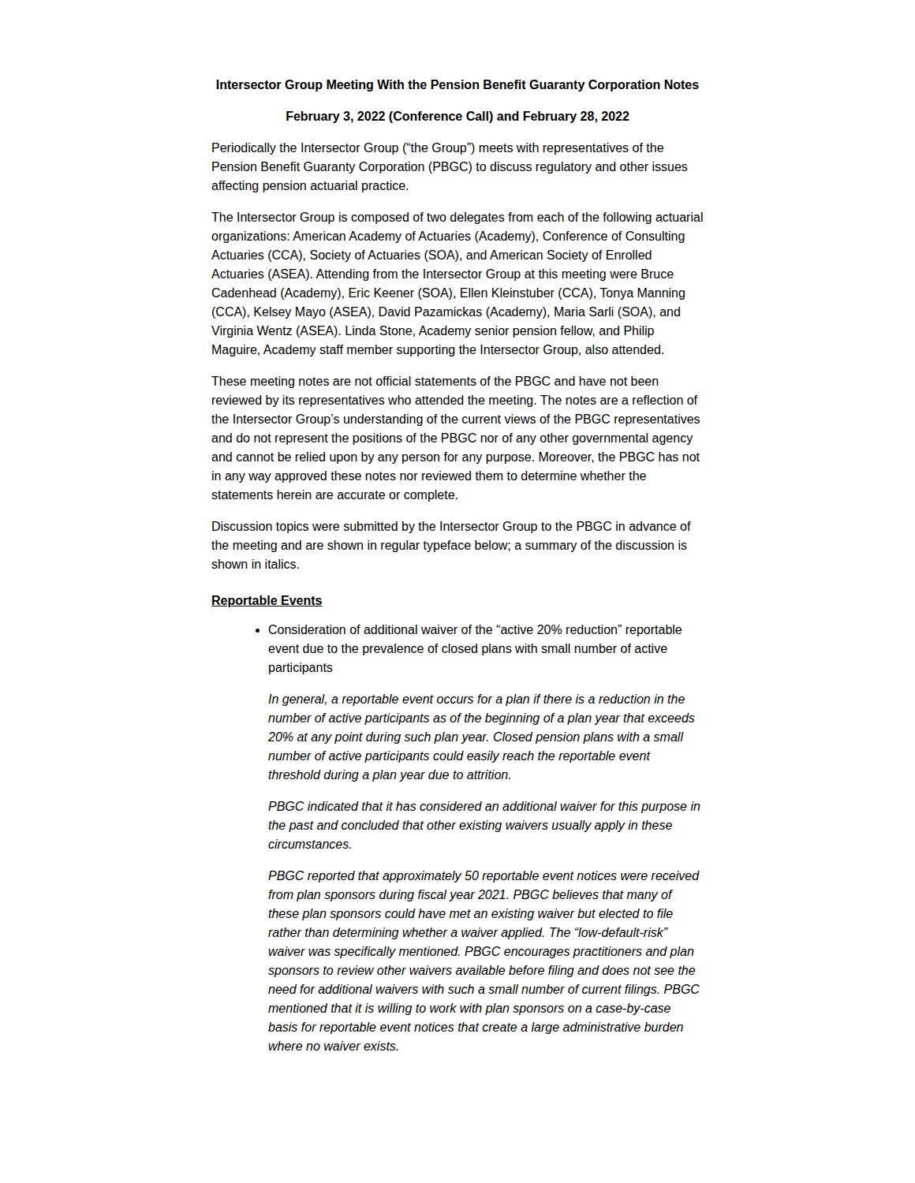Intersector Group Meeting With the Pension Benefit Guaranty Corporation Notes February 3, 2022 (Conference Call) and February 28, 2022
Periodically the Intersector Group (“the Group”) meets with representatives of the Pension Benefit Guaranty Corporation (PBGC) to discuss regulatory and other issues affecting pension actuarial practice.
The Intersector Group is composed of two delegates from each of the following actuarial organizations: American Academy of Actuaries (Academy), Conference of Consulting Actuaries (CCA), Society of Actuaries (SOA), and American Society of Enrolled Actuaries (ASEA). Attending from the Intersector Group at this meeting were Bruce Cadenhead (Academy), Eric Keener (SOA), Ellen Kleinstuber (CCA), Tonya Manning (CCA), Kelsey Mayo (ASEA), David Pazamickas (Academy), Maria Sarli (SOA), and Virginia Wentz (ASEA). Linda Stone, Academy senior pension fellow, and Philip Maguire, Academy staff member supporting the Intersector Group, also attended.
These meeting notes are not official statements of the PBGC and have not been reviewed by its representatives who attended the meeting. The notes are a reflection of the Intersector Group’s understanding of the current views of the PBGC representatives and do not represent the positions of the PBGC nor of any other governmental agency and cannot be relied upon by any person for any purpose. Moreover, the PBGC has not in any way approved these notes nor reviewed them to determine whether the statements herein are accurate or complete.
Discussion topics were submitted by the Intersector Group to the PBGC in advance of the meeting and are shown in regular typeface below; a summary of the discussion is shown in italics.
Reportable Events
Consideration of additional waiver of the “active 20% reduction” reportable event due to the prevalence of closed plans with small number of active participants
In general, a reportable event occurs for a plan if there is a reduction in the number of active participants as of the beginning of a plan year that exceeds 20% at any point during such plan year. Closed pension plans with a small number of active participants could easily reach the reportable event threshold during a plan year due to attrition.
PBGC indicated that it has considered an additional waiver for this purpose in the past and concluded that other existing waivers usually apply in these circumstances.
PBGC reported that approximately 50 reportable event notices were received from plan sponsors during fiscal year 2021. PBGC believes that many of these plan sponsors could have met an existing waiver but elected to file rather than determining whether a waiver applied. The “low-default-risk” waiver was specifically mentioned. PBGC encourages practitioners and plan sponsors to review other waivers available before filing and does not see the need for additional waivers with such a small number of current filings. PBGC mentioned that it is willing to work with plan sponsors on a case-by-case basis for reportable event notices that create a large administrative burden where no waiver exists.